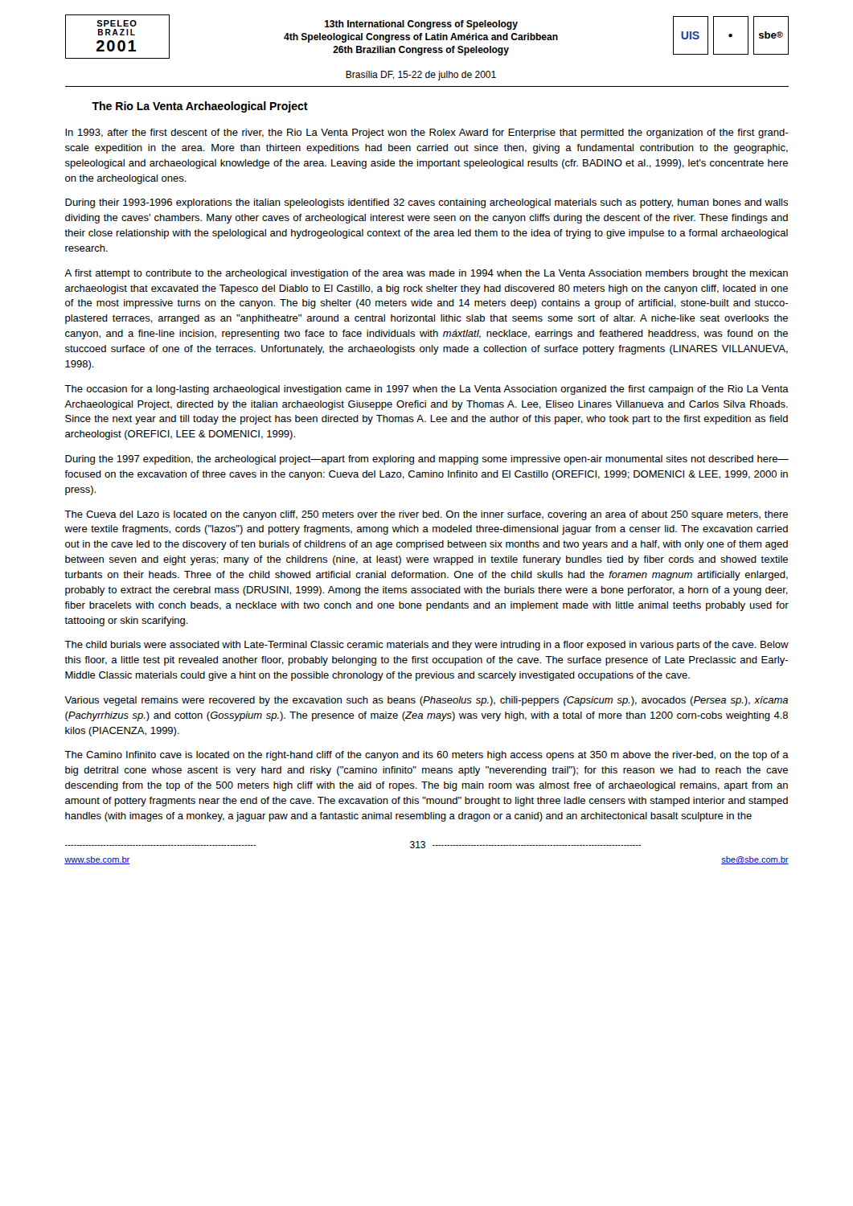SPELEO
BRAZIL
2001
13th International Congress of Speleology
4th Speleological Congress of Latin América and Caribbean
26th Brazilian Congress of Speleology
Brasília DF, 15-22 de julho de 2001
UIS
●
sbe®
The Rio La Venta Archaeological Project
In 1993, after the first descent of the river, the Rio La Venta Project won the Rolex Award for Enterprise that permitted the organization of the first grand-scale expedition in the area. More than thirteen expeditions had been carried out since then, giving a fundamental contribution to the geographic, speleological and archaeological knowledge of the area. Leaving aside the important speleological results (cfr. BADINO et al., 1999), let's concentrate here on the archeological ones.
During their 1993-1996 explorations the italian speleologists identified 32 caves containing archeological materials such as pottery, human bones and walls dividing the caves' chambers. Many other caves of archeological interest were seen on the canyon cliffs during the descent of the river. These findings and their close relationship with the spelological and hydrogeological context of the area led them to the idea of trying to give impulse to a formal archaeological research.
A first attempt to contribute to the archeological investigation of the area was made in 1994 when the La Venta Association members brought the mexican archaeologist that excavated the Tapesco del Diablo to El Castillo, a big rock shelter they had discovered 80 meters high on the canyon cliff, located in one of the most impressive turns on the canyon. The big shelter (40 meters wide and 14 meters deep) contains a group of artificial, stone-built and stucco-plastered terraces, arranged as an "anphitheatre" around a central horizontal lithic slab that seems some sort of altar. A niche-like seat overlooks the canyon, and a fine-line incision, representing two face to face individuals with máxtlatl, necklace, earrings and feathered headdress, was found on the stuccoed surface of one of the terraces. Unfortunately, the archaeologists only made a collection of surface pottery fragments (LINARES VILLANUEVA, 1998).
The occasion for a long-lasting archaeological investigation came in 1997 when the La Venta Association organized the first campaign of the Rio La Venta Archaeological Project, directed by the italian archaeologist Giuseppe Orefici and by Thomas A. Lee, Eliseo Linares Villanueva and Carlos Silva Rhoads. Since the next year and till today the project has been directed by Thomas A. Lee and the author of this paper, who took part to the first expedition as field archeologist (OREFICI, LEE & DOMENICI, 1999).
During the 1997 expedition, the archeological project—apart from exploring and mapping some impressive open-air monumental sites not described here—focused on the excavation of three caves in the canyon: Cueva del Lazo, Camino Infinito and El Castillo (OREFICI, 1999; DOMENICI & LEE, 1999, 2000 in press).
The Cueva del Lazo is located on the canyon cliff, 250 meters over the river bed. On the inner surface, covering an area of about 250 square meters, there were textile fragments, cords ("lazos") and pottery fragments, among which a modeled three-dimensional jaguar from a censer lid. The excavation carried out in the cave led to the discovery of ten burials of childrens of an age comprised between six months and two years and a half, with only one of them aged between seven and eight yeras; many of the childrens (nine, at least) were wrapped in textile funerary bundles tied by fiber cords and showed textile turbants on their heads. Three of the child showed artificial cranial deformation. One of the child skulls had the foramen magnum artificially enlarged, probably to extract the cerebral mass (DRUSINI, 1999). Among the items associated with the burials there were a bone perforator, a horn of a young deer, fiber bracelets with conch beads, a necklace with two conch and one bone pendants and an implement made with little animal teeths probably used for tattooing or skin scarifying.
The child burials were associated with Late-Terminal Classic ceramic materials and they were intruding in a floor exposed in various parts of the cave. Below this floor, a little test pit revealed another floor, probably belonging to the first occupation of the cave. The surface presence of Late Preclassic and Early-Middle Classic materials could give a hint on the possible chronology of the previous and scarcely investigated occupations of the cave.
Various vegetal remains were recovered by the excavation such as beans (Phaseolus sp.), chili-peppers (Capsicum sp.), avocados (Persea sp.), xícama (Pachyrrhizus sp.) and cotton (Gossypium sp.). The presence of maize (Zea mays) was very high, with a total of more than 1200 corn-cobs weighting 4.8 kilos (PIACENZA, 1999).
The Camino Infinito cave is located on the right-hand cliff of the canyon and its 60 meters high access opens at 350 m above the river-bed, on the top of a big detritral cone whose ascent is very hard and risky ("camino infinito" means aptly "neverending trail"); for this reason we had to reach the cave descending from the top of the 500 meters high cliff with the aid of ropes. The big main room was almost free of archaeological remains, apart from an amount of pottery fragments near the end of the cave. The excavation of this "mound" brought to light three ladle censers with stamped interior and stamped handles (with images of a monkey, a jaguar paw and a fantastic animal resembling a dragon or a canid) and an architectonical basalt sculpture in the
----------------------------------------------------------------- 313 -----------------------------------------------------------------------
www.sbe.com.br sbe@sbe.com.br